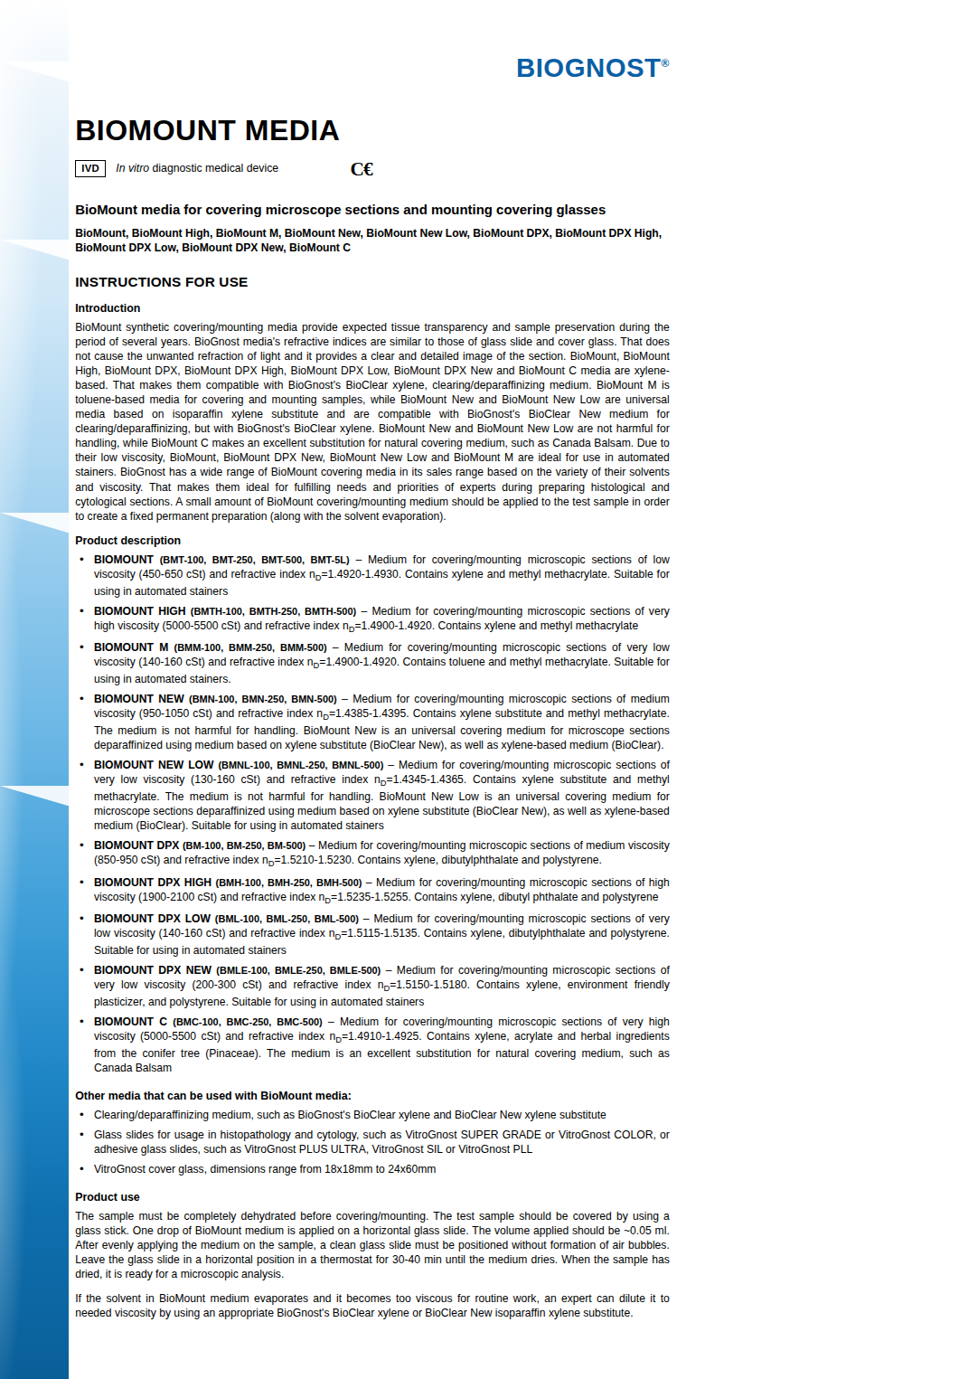BIOGNOST®
BIOMOUNT MEDIA
IVD In vitro diagnostic medical device C€
BioMount media for covering microscope sections and mounting covering glasses
BioMount, BioMount High, BioMount M, BioMount New, BioMount New Low, BioMount DPX, BioMount DPX High, BioMount DPX Low, BioMount DPX New, BioMount C
INSTRUCTIONS FOR USE
Introduction
BioMount synthetic covering/mounting media provide expected tissue transparency and sample preservation during the period of several years. BioGnost media's refractive indices are similar to those of glass slide and cover glass. That does not cause the unwanted refraction of light and it provides a clear and detailed image of the section. BioMount, BioMount High, BioMount DPX, BioMount DPX High, BioMount DPX Low, BioMount DPX New and BioMount C media are xylene-based. That makes them compatible with BioGnost's BioClear xylene, clearing/deparaffinizing medium. BioMount M is toluene-based media for covering and mounting samples, while BioMount New and BioMount New Low are universal media based on isoparaffin xylene substitute and are compatible with BioGnost's BioClear New medium for clearing/deparaffinizing, but with BioGnost's BioClear xylene. BioMount New and BioMount New Low are not harmful for handling, while BioMount C makes an excellent substitution for natural covering medium, such as Canada Balsam. Due to their low viscosity, BioMount, BioMount DPX New, BioMount New Low and BioMount M are ideal for use in automated stainers. BioGnost has a wide range of BioMount covering media in its sales range based on the variety of their solvents and viscosity. That makes them ideal for fulfilling needs and priorities of experts during preparing histological and cytological sections. A small amount of BioMount covering/mounting medium should be applied to the test sample in order to create a fixed permanent preparation (along with the solvent evaporation).
Product description
BIOMOUNT (BMT-100, BMT-250, BMT-500, BMT-5L) – Medium for covering/mounting microscopic sections of low viscosity (450-650 cSt) and refractive index nD=1.4920-1.4930. Contains xylene and methyl methacrylate. Suitable for using in automated stainers
BIOMOUNT HIGH (BMTH-100, BMTH-250, BMTH-500) – Medium for covering/mounting microscopic sections of very high viscosity (5000-5500 cSt) and refractive index nD=1.4900-1.4920. Contains xylene and methyl methacrylate
BIOMOUNT M (BMM-100, BMM-250, BMM-500) – Medium for covering/mounting microscopic sections of very low viscosity (140-160 cSt) and refractive index nD=1.4900-1.4920. Contains toluene and methyl methacrylate. Suitable for using in automated stainers.
BIOMOUNT NEW (BMN-100, BMN-250, BMN-500) – Medium for covering/mounting microscopic sections of medium viscosity (950-1050 cSt) and refractive index nD=1.4385-1.4395. Contains xylene substitute and methyl methacrylate. The medium is not harmful for handling. BioMount New is an universal covering medium for microscope sections deparaffinized using medium based on xylene substitute (BioClear New), as well as xylene-based medium (BioClear).
BIOMOUNT NEW LOW (BMNL-100, BMNL-250, BMNL-500) – Medium for covering/mounting microscopic sections of very low viscosity (130-160 cSt) and refractive index nD=1.4345-1.4365. Contains xylene substitute and methyl methacrylate. The medium is not harmful for handling. BioMount New Low is an universal covering medium for microscope sections deparaffinized using medium based on xylene substitute (BioClear New), as well as xylene-based medium (BioClear). Suitable for using in automated stainers
BIOMOUNT DPX (BM-100, BM-250, BM-500) – Medium for covering/mounting microscopic sections of medium viscosity (850-950 cSt) and refractive index nD=1.5210-1.5230. Contains xylene, dibutylphthalate and polystyrene.
BIOMOUNT DPX HIGH (BMH-100, BMH-250, BMH-500) – Medium for covering/mounting microscopic sections of high viscosity (1900-2100 cSt) and refractive index nD=1.5235-1.5255. Contains xylene, dibutyl phthalate and polystyrene
BIOMOUNT DPX LOW (BML-100, BML-250, BML-500) – Medium for covering/mounting microscopic sections of very low viscosity (140-160 cSt) and refractive index nD=1.5115-1.5135. Contains xylene, dibutylphthalate and polystyrene. Suitable for using in automated stainers
BIOMOUNT DPX NEW (BMLE-100, BMLE-250, BMLE-500) – Medium for covering/mounting microscopic sections of very low viscosity (200-300 cSt) and refractive index nD=1.5150-1.5180. Contains xylene, environment friendly plasticizer, and polystyrene. Suitable for using in automated stainers
BIOMOUNT C (BMC-100, BMC-250, BMC-500) – Medium for covering/mounting microscopic sections of very high viscosity (5000-5500 cSt) and refractive index nD=1.4910-1.4925. Contains xylene, acrylate and herbal ingredients from the conifer tree (Pinaceae). The medium is an excellent substitution for natural covering medium, such as Canada Balsam
Other media that can be used with BioMount media:
Clearing/deparaffinizing medium, such as BioGnost's BioClear xylene and BioClear New xylene substitute
Glass slides for usage in histopathology and cytology, such as VitroGnost SUPER GRADE or VitroGnost COLOR, or adhesive glass slides, such as VitroGnost PLUS ULTRA, VitroGnost SIL or VitroGnost PLL
VitroGnost cover glass, dimensions range from 18x18mm to 24x60mm
Product use
The sample must be completely dehydrated before covering/mounting. The test sample should be covered by using a glass stick. One drop of BioMount medium is applied on a horizontal glass slide. The volume applied should be ~0.05 ml. After evenly applying the medium on the sample, a clean glass slide must be positioned without formation of air bubbles. Leave the glass slide in a horizontal position in a thermostat for 30-40 min until the medium dries. When the sample has dried, it is ready for a microscopic analysis.
If the solvent in BioMount medium evaporates and it becomes too viscous for routine work, an expert can dilute it to needed viscosity by using an appropriate BioGnost's BioClear xylene or BioClear New isoparaffin xylene substitute.